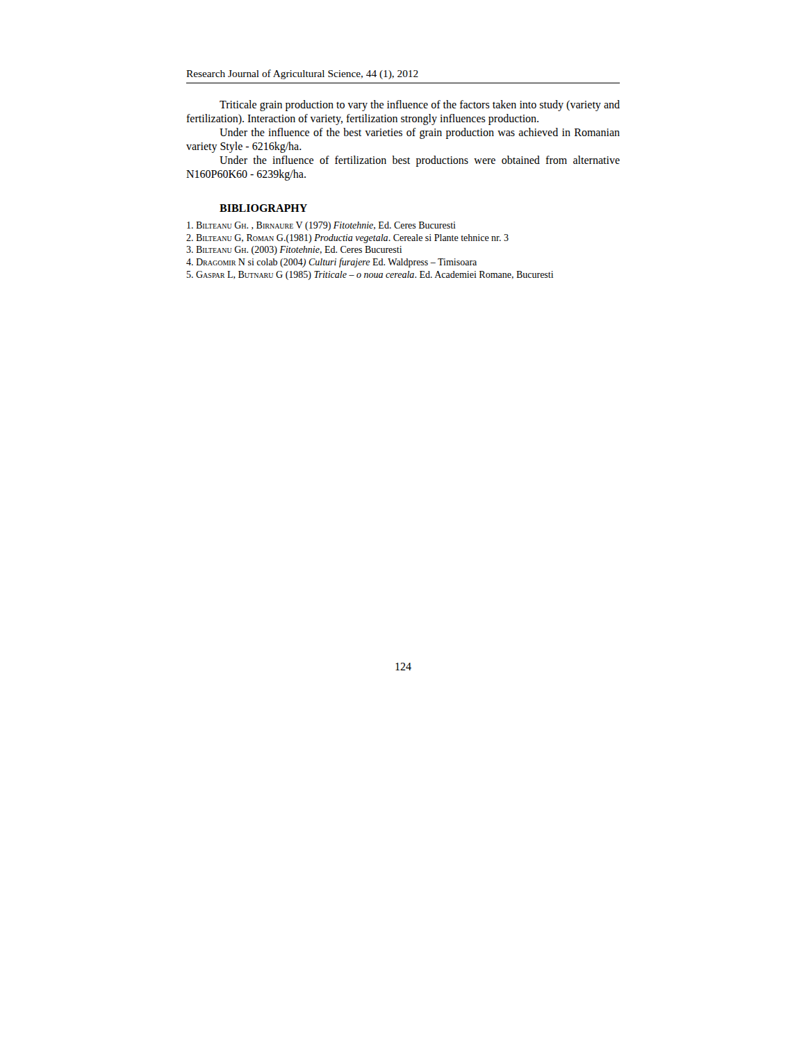Research Journal of Agricultural Science, 44 (1), 2012
Triticale grain production to vary the influence of the factors taken into study (variety and fertilization). Interaction of variety, fertilization strongly influences production.
Under the influence of the best varieties of grain production was achieved in Romanian variety Style - 6216kg/ha.
Under the influence of fertilization best productions were obtained from alternative N160P60K60 - 6239kg/ha.
BIBLIOGRAPHY
1. Bilteanu Gh. , Birnaure V (1979) Fitotehnie, Ed. Ceres Bucuresti
2. Bilteanu G, Roman G.(1981) Productia vegetala. Cereale si Plante tehnice nr. 3
3. Bilteanu Gh. (2003) Fitotehnie, Ed. Ceres Bucuresti
4. Dragomir N si colab (2004) Culturi furajere Ed. Waldpress – Timisoara
5. Gaspar L, Butnaru G (1985) Triticale – o noua cereala. Ed. Academiei Romane, Bucuresti
124